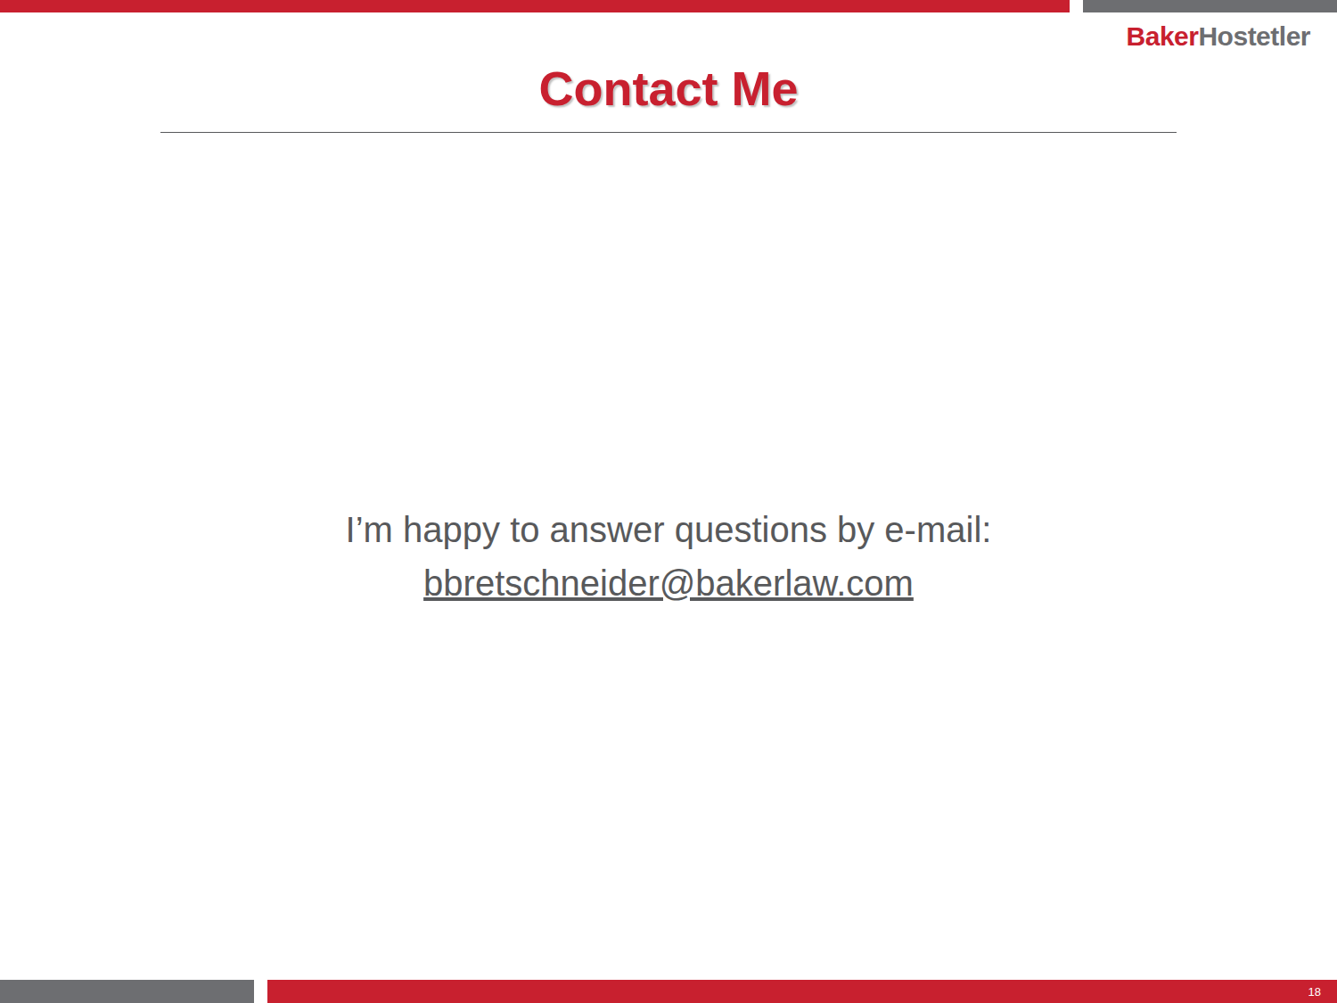BakerHostetler
Contact Me
I’m happy to answer questions by e-mail:
bbretschneider@bakerlaw.com
18